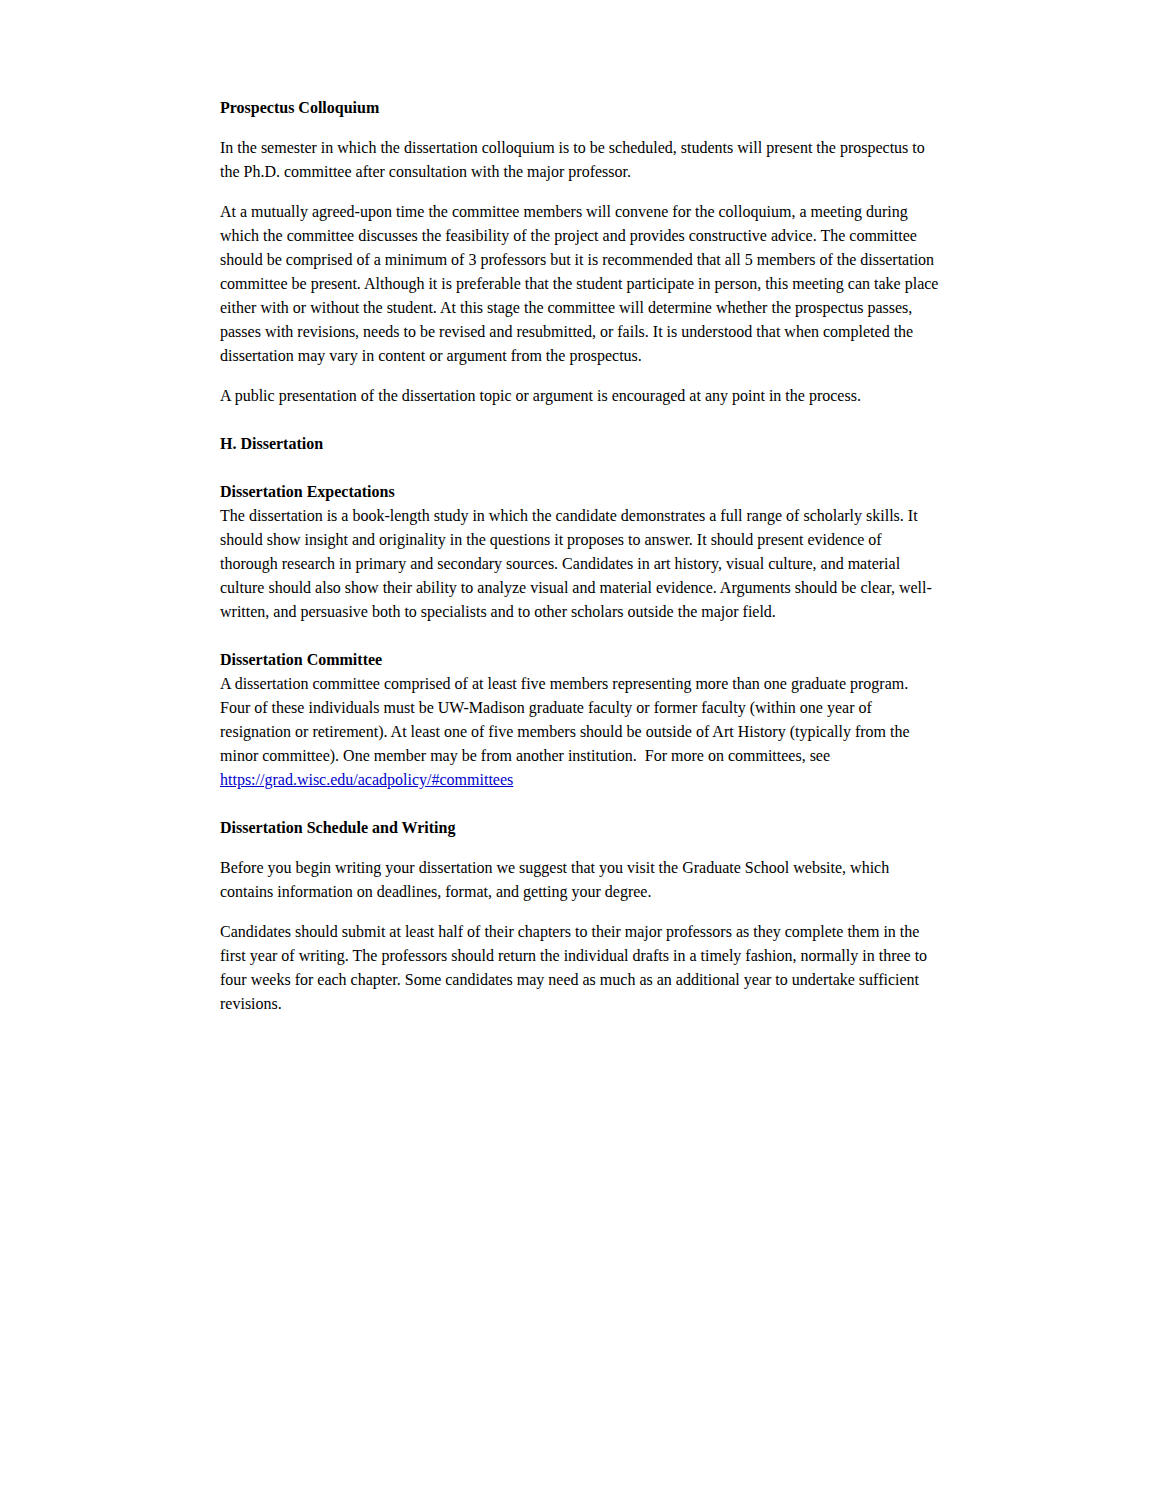Prospectus Colloquium
In the semester in which the dissertation colloquium is to be scheduled, students will present the prospectus to the Ph.D. committee after consultation with the major professor.
At a mutually agreed-upon time the committee members will convene for the colloquium, a meeting during which the committee discusses the feasibility of the project and provides constructive advice. The committee should be comprised of a minimum of 3 professors but it is recommended that all 5 members of the dissertation committee be present. Although it is preferable that the student participate in person, this meeting can take place either with or without the student. At this stage the committee will determine whether the prospectus passes, passes with revisions, needs to be revised and resubmitted, or fails. It is understood that when completed the dissertation may vary in content or argument from the prospectus.
A public presentation of the dissertation topic or argument is encouraged at any point in the process.
H. Dissertation
Dissertation Expectations
The dissertation is a book-length study in which the candidate demonstrates a full range of scholarly skills. It should show insight and originality in the questions it proposes to answer. It should present evidence of thorough research in primary and secondary sources. Candidates in art history, visual culture, and material culture should also show their ability to analyze visual and material evidence. Arguments should be clear, well-written, and persuasive both to specialists and to other scholars outside the major field.
Dissertation Committee
A dissertation committee comprised of at least five members representing more than one graduate program. Four of these individuals must be UW-Madison graduate faculty or former faculty (within one year of resignation or retirement). At least one of five members should be outside of Art History (typically from the minor committee). One member may be from another institution. For more on committees, see https://grad.wisc.edu/acadpolicy/#committees
Dissertation Schedule and Writing
Before you begin writing your dissertation we suggest that you visit the Graduate School website, which contains information on deadlines, format, and getting your degree.
Candidates should submit at least half of their chapters to their major professors as they complete them in the first year of writing. The professors should return the individual drafts in a timely fashion, normally in three to four weeks for each chapter. Some candidates may need as much as an additional year to undertake sufficient revisions.